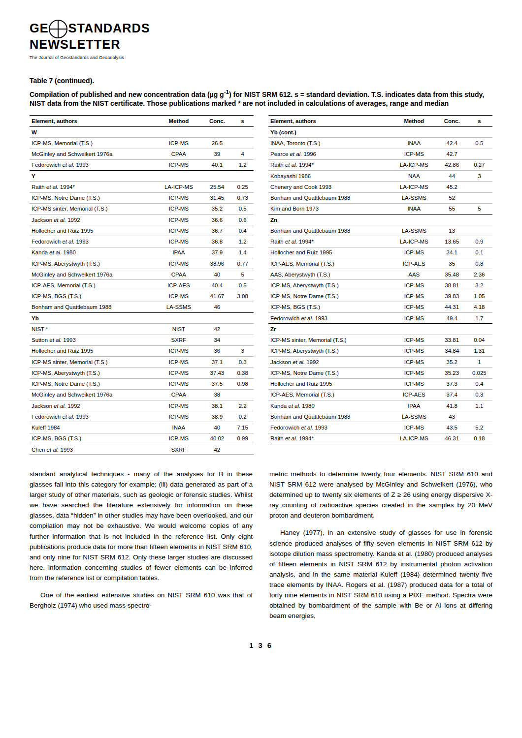GE STANDARDS
NEWSLETTER
The Journal of Geostandards and Geoanalysis
Table 7 (continued).
Compilation of published and new concentration data (µg g-1) for NIST SRM 612. s = standard deviation. T.S. indicates data from this study, NIST data from the NIST certificate. Those publications marked * are not included in calculations of averages, range and median
| Element, authors | Method | Conc. | s |
| --- | --- | --- | --- |
| W | | | |
| ICP-MS, Memorial (T.S.) | ICP-MS | 26.5 | |
| McGinley and Schweikert 1976a | CPAA | 39 | 4 |
| Fedorowich et al. 1993 | ICP-MS | 40.1 | 1.2 |
| Y | | | |
| Raith et al. 1994* | LA-ICP-MS | 25.54 | 0.25 |
| ICP-MS, Notre Dame (T.S.) | ICP-MS | 31.45 | 0.73 |
| ICP-MS sinter, Memorial (T.S.) | ICP-MS | 35.2 | 0.5 |
| Jackson et al. 1992 | ICP-MS | 36.6 | 0.6 |
| Hollocher and Ruiz 1995 | ICP-MS | 36.7 | 0.4 |
| Fedorowich et al. 1993 | ICP-MS | 36.8 | 1.2 |
| Kanda et al. 1980 | IPAA | 37.9 | 1.4 |
| ICP-MS, Aberystwyth (T.S.) | ICP-MS | 38.96 | 0.77 |
| McGinley and Schweikert 1976a | CPAA | 40 | 5 |
| ICP-AES, Memorial (T.S.) | ICP-AES | 40.4 | 0.5 |
| ICP-MS, BGS (T.S.) | ICP-MS | 41.67 | 3.08 |
| Bonham and Quattlebaum 1988 | LA-SSMS | 46 | |
| Yb | | | |
| NIST * | NIST | 42 | |
| Sutton et al. 1993 | SXRF | 34 | |
| Hollocher and Ruiz 1995 | ICP-MS | 36 | 3 |
| ICP-MS sinter, Memorial (T.S.) | ICP-MS | 37.1 | 0.3 |
| ICP-MS, Aberystwyth (T.S.) | ICP-MS | 37.43 | 0.38 |
| ICP-MS, Notre Dame (T.S.) | ICP-MS | 37.5 | 0.98 |
| McGinley and Schweikert 1976a | CPAA | 38 | |
| Jackson et al. 1992 | ICP-MS | 38.1 | 2.2 |
| Fedorowich et al. 1993 | ICP-MS | 38.9 | 0.2 |
| Kuleff 1984 | INAA | 40 | 7.15 |
| ICP-MS, BGS (T.S.) | ICP-MS | 40.02 | 0.99 |
| Chen et al. 1993 | SXRF | 42 | |
| Element, authors | Method | Conc. | s |
| --- | --- | --- | --- |
| Yb (cont.) | | | |
| INAA, Toronto (T.S.) | INAA | 42.4 | 0.5 |
| Pearce et al. 1996 | ICP-MS | 42.7 | |
| Raith et al. 1994* | LA-ICP-MS | 42.86 | 0.27 |
| Kobayashi 1986 | NAA | 44 | 3 |
| Chenery and Cook 1993 | LA-ICP-MS | 45.2 | |
| Bonham and Quattlebaum 1988 | LA-SSMS | 52 | |
| Kim and Born 1973 | INAA | 55 | 5 |
| Zn | | | |
| Bonham and Quattlebaum 1988 | LA-SSMS | 13 | |
| Raith et al. 1994* | LA-ICP-MS | 13.65 | 0.9 |
| Hollocher and Ruiz 1995 | ICP-MS | 34.1 | 0.1 |
| ICP-AES, Memorial (T.S.) | ICP-AES | 35 | 0.8 |
| AAS, Aberystwyth (T.S.) | AAS | 35.48 | 2.36 |
| ICP-MS, Aberystwyth (T.S.) | ICP-MS | 38.81 | 3.2 |
| ICP-MS, Notre Dame (T.S.) | ICP-MS | 39.83 | 1.05 |
| ICP-MS, BGS (T.S.) | ICP-MS | 44.31 | 4.18 |
| Fedorowich et al. 1993 | ICP-MS | 49.4 | 1.7 |
| Zr | | | |
| ICP-MS sinter, Memorial (T.S.) | ICP-MS | 33.81 | 0.04 |
| ICP-MS, Aberystwyth (T.S.) | ICP-MS | 34.84 | 1.31 |
| Jackson et al. 1992 | ICP-MS | 35.2 | 1 |
| ICP-MS, Notre Dame (T.S.) | ICP-MS | 35.23 | 0.025 |
| Hollocher and Ruiz 1995 | ICP-MS | 37.3 | 0.4 |
| ICP-AES, Memorial (T.S.) | ICP-AES | 37.4 | 0.3 |
| Kanda et al. 1980 | IPAA | 41.8 | 1.1 |
| Bonham and Quattlebaum 1988 | LA-SSMS | 43 | |
| Fedorowich et al. 1993 | ICP-MS | 43.5 | 5.2 |
| Raith et al. 1994* | LA-ICP-MS | 46.31 | 0.18 |
standard analytical techniques - many of the analyses for B in these glasses fall into this category for example; (iii) data generated as part of a larger study of other materials, such as geologic or forensic studies. Whilst we have searched the literature extensively for information on these glasses, data “hidden” in other studies may have been overlooked, and our compilation may not be exhaustive. We would welcome copies of any further information that is not included in the reference list. Only eight publications produce data for more than fifteen elements in NIST SRM 610, and only nine for NIST SRM 612. Only these larger studies are discussed here, information concerning studies of fewer elements can be inferred from the reference list or compilation tables.
One of the earliest extensive studies on NIST SRM 610 was that of Bergholz (1974) who used mass spectro-
metric methods to determine twenty four elements. NIST SRM 610 and NIST SRM 612 were analysed by McGinley and Schweikert (1976), who determined up to twenty six elements of Z ≥ 26 using energy dispersive X-ray counting of radioactive species created in the samples by 20 MeV proton and deuteron bombardment.
Haney (1977), in an extensive study of glasses for use in forensic science produced analyses of fifty seven elements in NIST SRM 612 by isotope dilution mass spectrometry. Kanda et al. (1980) produced analyses of fifteen elements in NIST SRM 612 by instrumental photon activation analysis, and in the same material Kuleff (1984) determined twenty five trace elements by INAA. Rogers et al. (1987) produced data for a total of forty nine elements in NIST SRM 610 using a PIXE method. Spectra were obtained by bombardment of the sample with Be or Al ions at differing beam energies,
1 3 6